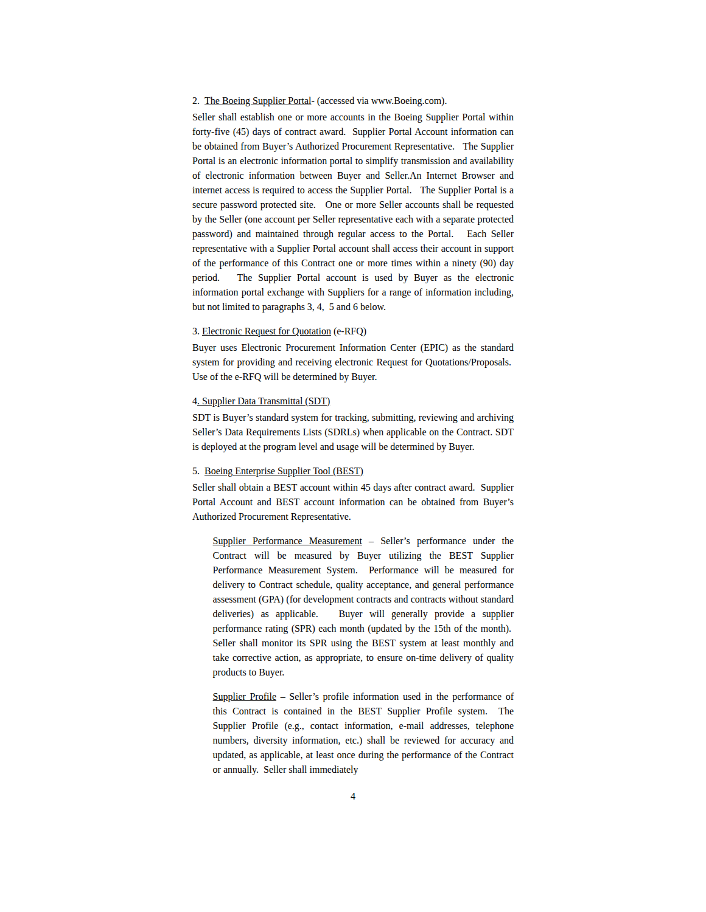2. The Boeing Supplier Portal- (accessed via www.Boeing.com).
Seller shall establish one or more accounts in the Boeing Supplier Portal within forty-five (45) days of contract award. Supplier Portal Account information can be obtained from Buyer’s Authorized Procurement Representative. The Supplier Portal is an electronic information portal to simplify transmission and availability of electronic information between Buyer and Seller.An Internet Browser and internet access is required to access the Supplier Portal. The Supplier Portal is a secure password protected site. One or more Seller accounts shall be requested by the Seller (one account per Seller representative each with a separate protected password) and maintained through regular access to the Portal. Each Seller representative with a Supplier Portal account shall access their account in support of the performance of this Contract one or more times within a ninety (90) day period. The Supplier Portal account is used by Buyer as the electronic information portal exchange with Suppliers for a range of information including, but not limited to paragraphs 3, 4, 5 and 6 below.
3. Electronic Request for Quotation (e-RFQ)
Buyer uses Electronic Procurement Information Center (EPIC) as the standard system for providing and receiving electronic Request for Quotations/Proposals. Use of the e-RFQ will be determined by Buyer.
4. Supplier Data Transmittal (SDT)
SDT is Buyer’s standard system for tracking, submitting, reviewing and archiving Seller’s Data Requirements Lists (SDRLs) when applicable on the Contract. SDT is deployed at the program level and usage will be determined by Buyer.
5. Boeing Enterprise Supplier Tool (BEST)
Seller shall obtain a BEST account within 45 days after contract award. Supplier Portal Account and BEST account information can be obtained from Buyer’s Authorized Procurement Representative.
Supplier Performance Measurement – Seller’s performance under the Contract will be measured by Buyer utilizing the BEST Supplier Performance Measurement System. Performance will be measured for delivery to Contract schedule, quality acceptance, and general performance assessment (GPA) (for development contracts and contracts without standard deliveries) as applicable. Buyer will generally provide a supplier performance rating (SPR) each month (updated by the 15th of the month). Seller shall monitor its SPR using the BEST system at least monthly and take corrective action, as appropriate, to ensure on-time delivery of quality products to Buyer.
Supplier Profile – Seller’s profile information used in the performance of this Contract is contained in the BEST Supplier Profile system. The Supplier Profile (e.g., contact information, e-mail addresses, telephone numbers, diversity information, etc.) shall be reviewed for accuracy and updated, as applicable, at least once during the performance of the Contract or annually. Seller shall immediately
4